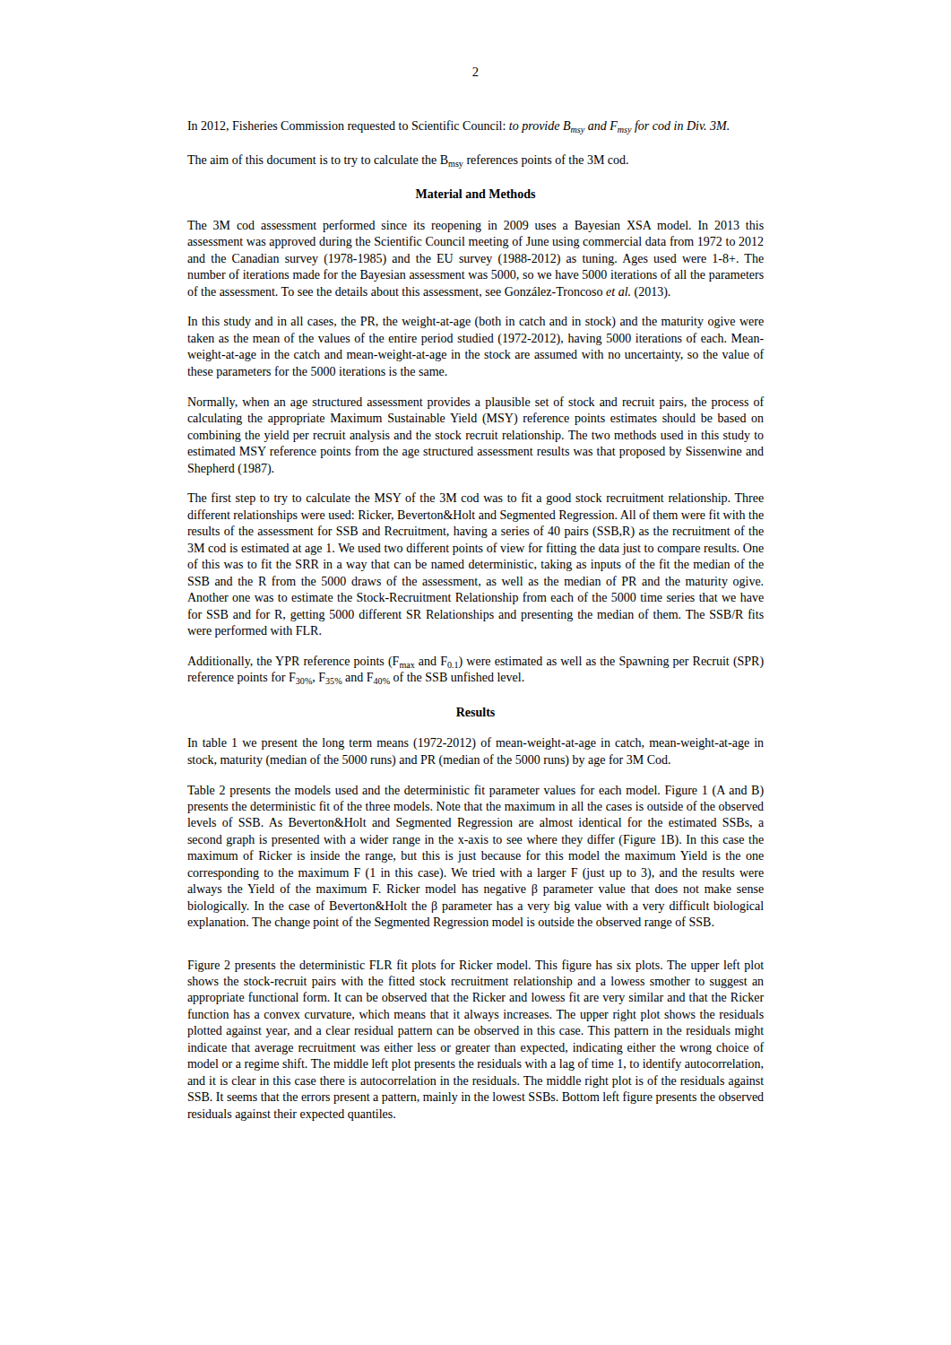2
In 2012, Fisheries Commission requested to Scientific Council: to provide Bmsy and Fmsy for cod in Div. 3M.
The aim of this document is to try to calculate the Bmsy references points of the 3M cod.
Material and Methods
The 3M cod assessment performed since its reopening in 2009 uses a Bayesian XSA model. In 2013 this assessment was approved during the Scientific Council meeting of June using commercial data from 1972 to 2012 and the Canadian survey (1978-1985) and the EU survey (1988-2012) as tuning. Ages used were 1-8+. The number of iterations made for the Bayesian assessment was 5000, so we have 5000 iterations of all the parameters of the assessment. To see the details about this assessment, see González-Troncoso et al. (2013).
In this study and in all cases, the PR, the weight-at-age (both in catch and in stock) and the maturity ogive were taken as the mean of the values of the entire period studied (1972-2012), having 5000 iterations of each. Mean-weight-at-age in the catch and mean-weight-at-age in the stock are assumed with no uncertainty, so the value of these parameters for the 5000 iterations is the same.
Normally, when an age structured assessment provides a plausible set of stock and recruit pairs, the process of calculating the appropriate Maximum Sustainable Yield (MSY) reference points estimates should be based on combining the yield per recruit analysis and the stock recruit relationship. The two methods used in this study to estimated MSY reference points from the age structured assessment results was that proposed by Sissenwine and Shepherd (1987).
The first step to try to calculate the MSY of the 3M cod was to fit a good stock recruitment relationship. Three different relationships were used: Ricker, Beverton&Holt and Segmented Regression. All of them were fit with the results of the assessment for SSB and Recruitment, having a series of 40 pairs (SSB,R) as the recruitment of the 3M cod is estimated at age 1. We used two different points of view for fitting the data just to compare results. One of this was to fit the SRR in a way that can be named deterministic, taking as inputs of the fit the median of the SSB and the R from the 5000 draws of the assessment, as well as the median of PR and the maturity ogive. Another one was to estimate the Stock-Recruitment Relationship from each of the 5000 time series that we have for SSB and for R, getting 5000 different SR Relationships and presenting the median of them. The SSB/R fits were performed with FLR.
Additionally, the YPR reference points (Fmax and F0.1) were estimated as well as the Spawning per Recruit (SPR) reference points for F30%, F35% and F40% of the SSB unfished level.
Results
In table 1 we present the long term means (1972-2012) of mean-weight-at-age in catch, mean-weight-at-age in stock, maturity (median of the 5000 runs) and PR (median of the 5000 runs) by age for 3M Cod.
Table 2 presents the models used and the deterministic fit parameter values for each model. Figure 1 (A and B) presents the deterministic fit of the three models. Note that the maximum in all the cases is outside of the observed levels of SSB. As Beverton&Holt and Segmented Regression are almost identical for the estimated SSBs, a second graph is presented with a wider range in the x-axis to see where they differ (Figure 1B). In this case the maximum of Ricker is inside the range, but this is just because for this model the maximum Yield is the one corresponding to the maximum F (1 in this case). We tried with a larger F (just up to 3), and the results were always the Yield of the maximum F. Ricker model has negative β parameter value that does not make sense biologically. In the case of Beverton&Holt the β parameter has a very big value with a very difficult biological explanation. The change point of the Segmented Regression model is outside the observed range of SSB.
Figure 2 presents the deterministic FLR fit plots for Ricker model. This figure has six plots. The upper left plot shows the stock-recruit pairs with the fitted stock recruitment relationship and a lowess smother to suggest an appropriate functional form. It can be observed that the Ricker and lowess fit are very similar and that the Ricker function has a convex curvature, which means that it always increases. The upper right plot shows the residuals plotted against year, and a clear residual pattern can be observed in this case. This pattern in the residuals might indicate that average recruitment was either less or greater than expected, indicating either the wrong choice of model or a regime shift. The middle left plot presents the residuals with a lag of time 1, to identify autocorrelation, and it is clear in this case there is autocorrelation in the residuals. The middle right plot is of the residuals against SSB. It seems that the errors present a pattern, mainly in the lowest SSBs. Bottom left figure presents the observed residuals against their expected quantiles.